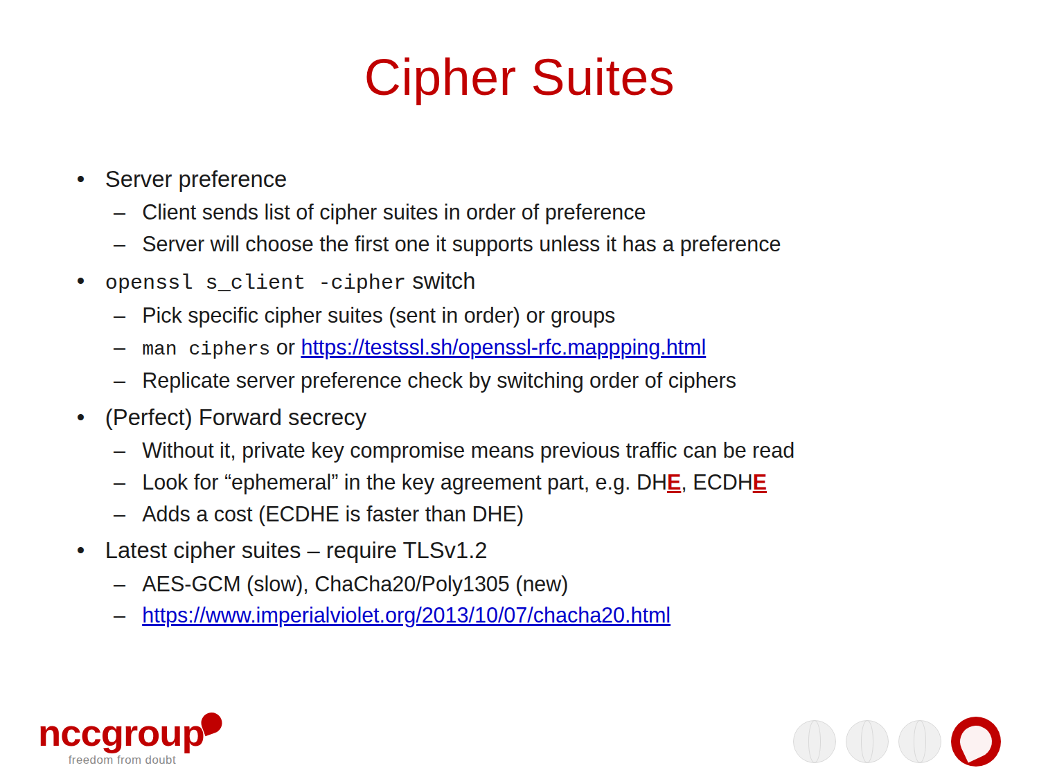Cipher Suites
Server preference
Client sends list of cipher suites in order of preference
Server will choose the first one it supports unless it has a preference
openssl s_client -cipher switch
Pick specific cipher suites (sent in order) or groups
man ciphers or https://testssl.sh/openssl-rfc.mappping.html
Replicate server preference check by switching order of ciphers
(Perfect) Forward secrecy
Without it, private key compromise means previous traffic can be read
Look for “ephemeral” in the key agreement part, e.g. DHE, ECDHE
Adds a cost (ECDHE is faster than DHE)
Latest cipher suites – require TLSv1.2
AES-GCM (slow), ChaCha20/Poly1305 (new)
https://www.imperialviolet.org/2013/10/07/chacha20.html
nccgroup
freedom from doubt